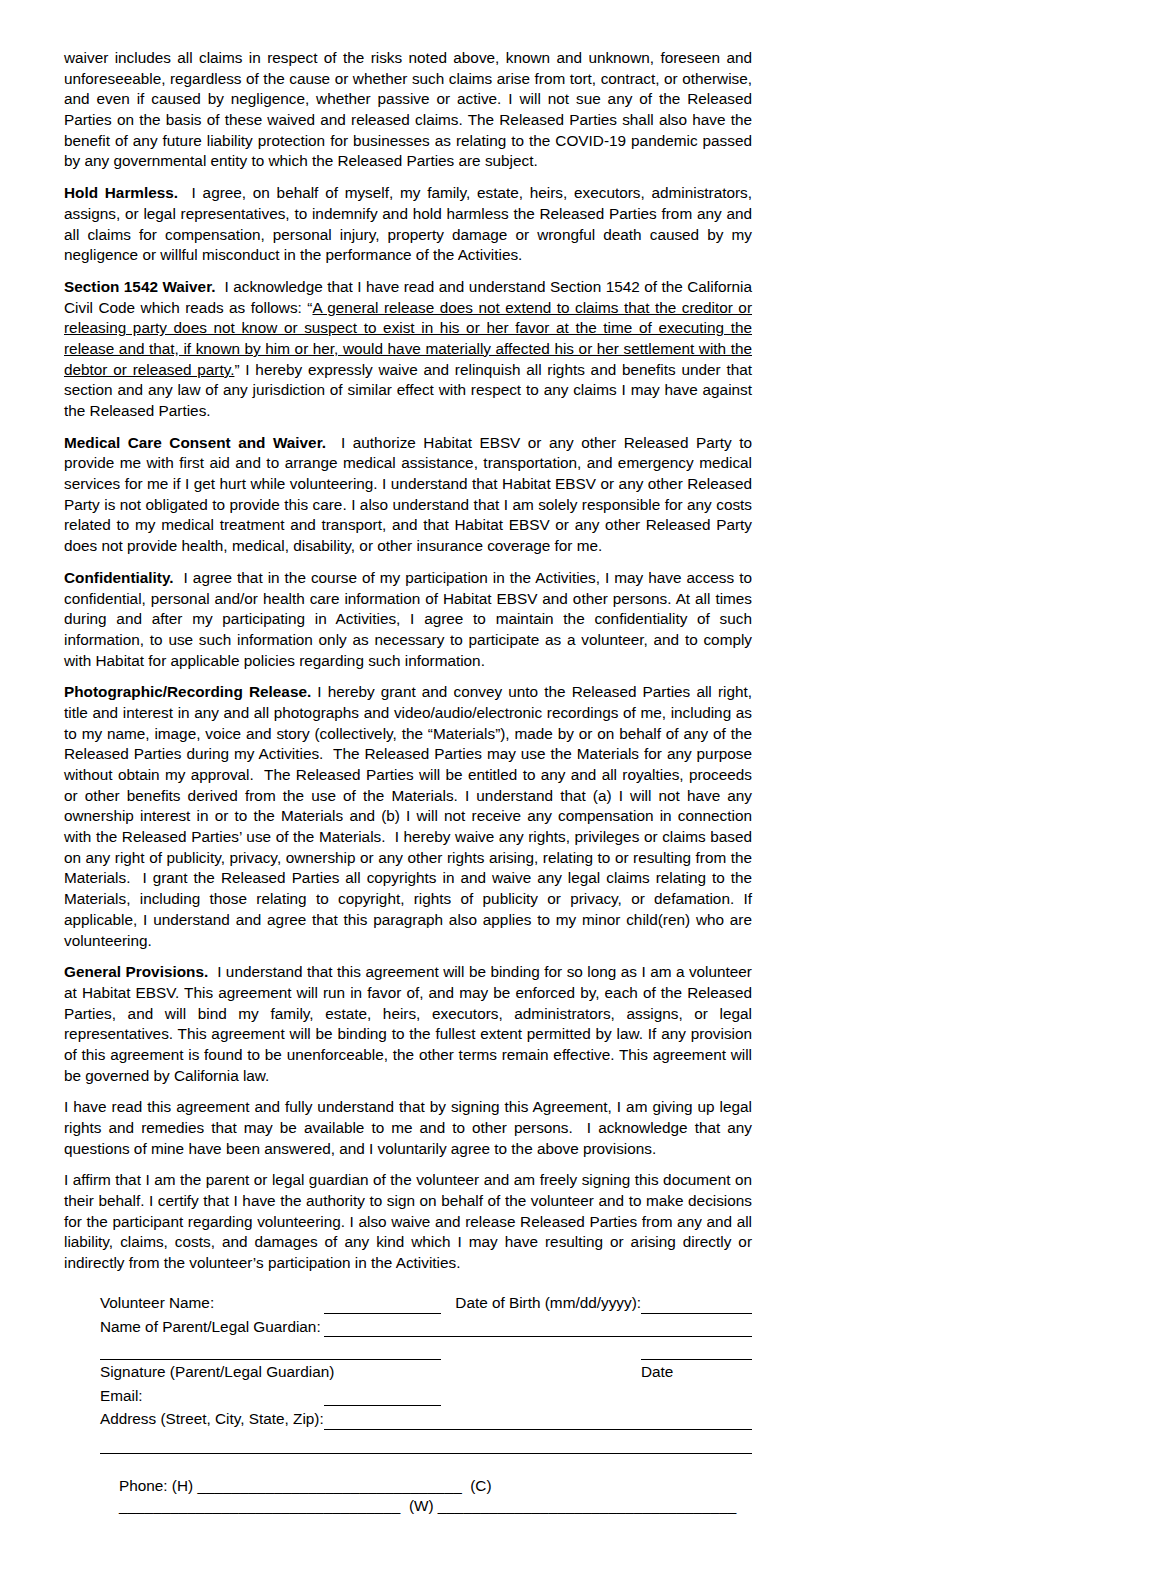waiver includes all claims in respect of the risks noted above, known and unknown, foreseen and unforeseeable, regardless of the cause or whether such claims arise from tort, contract, or otherwise, and even if caused by negligence, whether passive or active. I will not sue any of the Released Parties on the basis of these waived and released claims. The Released Parties shall also have the benefit of any future liability protection for businesses as relating to the COVID-19 pandemic passed by any governmental entity to which the Released Parties are subject.
Hold Harmless. I agree, on behalf of myself, my family, estate, heirs, executors, administrators, assigns, or legal representatives, to indemnify and hold harmless the Released Parties from any and all claims for compensation, personal injury, property damage or wrongful death caused by my negligence or willful misconduct in the performance of the Activities.
Section 1542 Waiver. I acknowledge that I have read and understand Section 1542 of the California Civil Code which reads as follows: “A general release does not extend to claims that the creditor or releasing party does not know or suspect to exist in his or her favor at the time of executing the release and that, if known by him or her, would have materially affected his or her settlement with the debtor or released party.” I hereby expressly waive and relinquish all rights and benefits under that section and any law of any jurisdiction of similar effect with respect to any claims I may have against the Released Parties.
Medical Care Consent and Waiver. I authorize Habitat EBSV or any other Released Party to provide me with first aid and to arrange medical assistance, transportation, and emergency medical services for me if I get hurt while volunteering. I understand that Habitat EBSV or any other Released Party is not obligated to provide this care. I also understand that I am solely responsible for any costs related to my medical treatment and transport, and that Habitat EBSV or any other Released Party does not provide health, medical, disability, or other insurance coverage for me.
Confidentiality. I agree that in the course of my participation in the Activities, I may have access to confidential, personal and/or health care information of Habitat EBSV and other persons. At all times during and after my participating in Activities, I agree to maintain the confidentiality of such information, to use such information only as necessary to participate as a volunteer, and to comply with Habitat for applicable policies regarding such information.
Photographic/Recording Release. I hereby grant and convey unto the Released Parties all right, title and interest in any and all photographs and video/audio/electronic recordings of me, including as to my name, image, voice and story (collectively, the “Materials”), made by or on behalf of any of the Released Parties during my Activities. The Released Parties may use the Materials for any purpose without obtain my approval. The Released Parties will be entitled to any and all royalties, proceeds or other benefits derived from the use of the Materials. I understand that (a) I will not have any ownership interest in or to the Materials and (b) I will not receive any compensation in connection with the Released Parties’ use of the Materials. I hereby waive any rights, privileges or claims based on any right of publicity, privacy, ownership or any other rights arising, relating to or resulting from the Materials. I grant the Released Parties all copyrights in and waive any legal claims relating to the Materials, including those relating to copyright, rights of publicity or privacy, or defamation. If applicable, I understand and agree that this paragraph also applies to my minor child(ren) who are volunteering.
General Provisions. I understand that this agreement will be binding for so long as I am a volunteer at Habitat EBSV. This agreement will run in favor of, and may be enforced by, each of the Released Parties, and will bind my family, estate, heirs, executors, administrators, assigns, or legal representatives. This agreement will be binding to the fullest extent permitted by law. If any provision of this agreement is found to be unenforceable, the other terms remain effective. This agreement will be governed by California law.
I have read this agreement and fully understand that by signing this Agreement, I am giving up legal rights and remedies that may be available to me and to other persons. I acknowledge that any questions of mine have been answered, and I voluntarily agree to the above provisions.
I affirm that I am the parent or legal guardian of the volunteer and am freely signing this document on their behalf. I certify that I have the authority to sign on behalf of the volunteer and to make decisions for the participant regarding volunteering. I also waive and release Released Parties from any and all liability, claims, costs, and damages of any kind which I may have resulting or arising directly or indirectly from the volunteer’s participation in the Activities.
| | Volunteer Name: | | Date of Birth (mm/dd/yyyy): | |
| | Name of Parent/Legal Guardian: | |
| | Signature (Parent/Legal Guardian) | | Date |
| | Email: | | |
| | Address (Street, City, State, Zip): | |
Phone: (H) _______________________________ (C) _________________________________ (W) ___________________________________